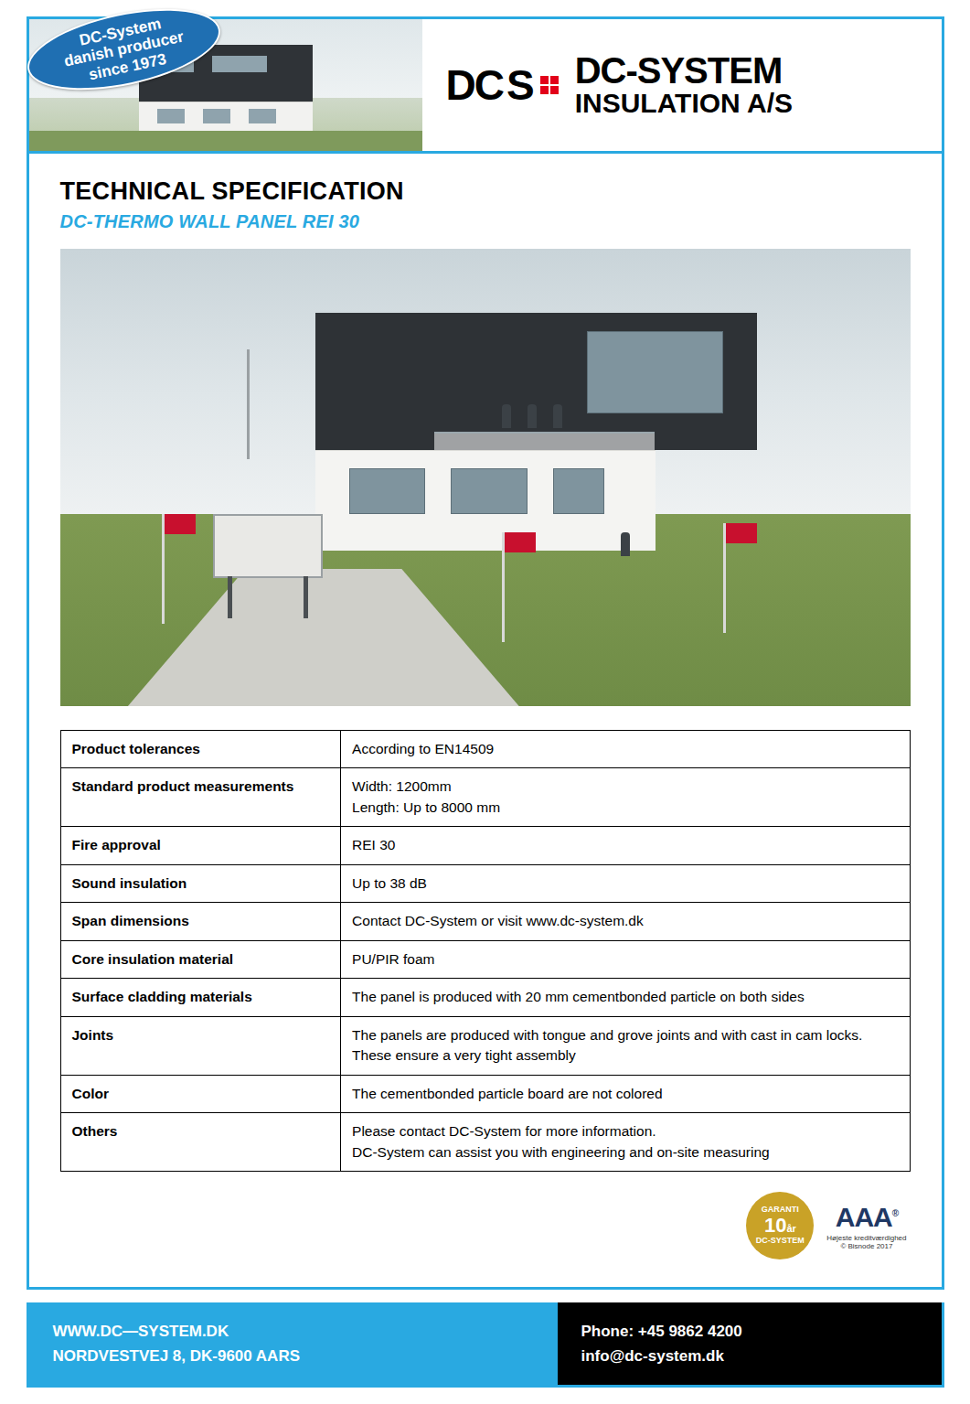DC-System
danish producer
since 1973
DC S
DC-SYSTEM
INSULATION A/S
TECHNICAL SPECIFICATION
DC-THERMO WALL PANEL REI 30
| Product tolerances | According to EN14509 |
| Standard product measurements | Width: 1200mm Length: Up to 8000 mm |
| Fire approval | REI 30 |
| Sound insulation | Up to 38 dB |
| Span dimensions | Contact DC-System or visit www.dc-system.dk |
| Core insulation material | PU/PIR foam |
| Surface cladding materials | The panel is produced with 20 mm cementbonded particle on both sides |
| Joints | The panels are produced with tongue and grove joints and with cast in cam locks. These ensure a very tight assembly |
| Color | The cementbonded particle board are not colored |
| Others | Please contact DC-System for more information. DC-System can assist you with engineering and on-site measuring |
GARANTI
10år
DC-SYSTEM
AAA®
Højeste kreditværdighed
© Bisnode 2017
WWW.DC—SYSTEM.DK
NORDVESTVEJ 8, DK-9600 AARS
Phone: +45 9862 4200
info@dc-system.dk